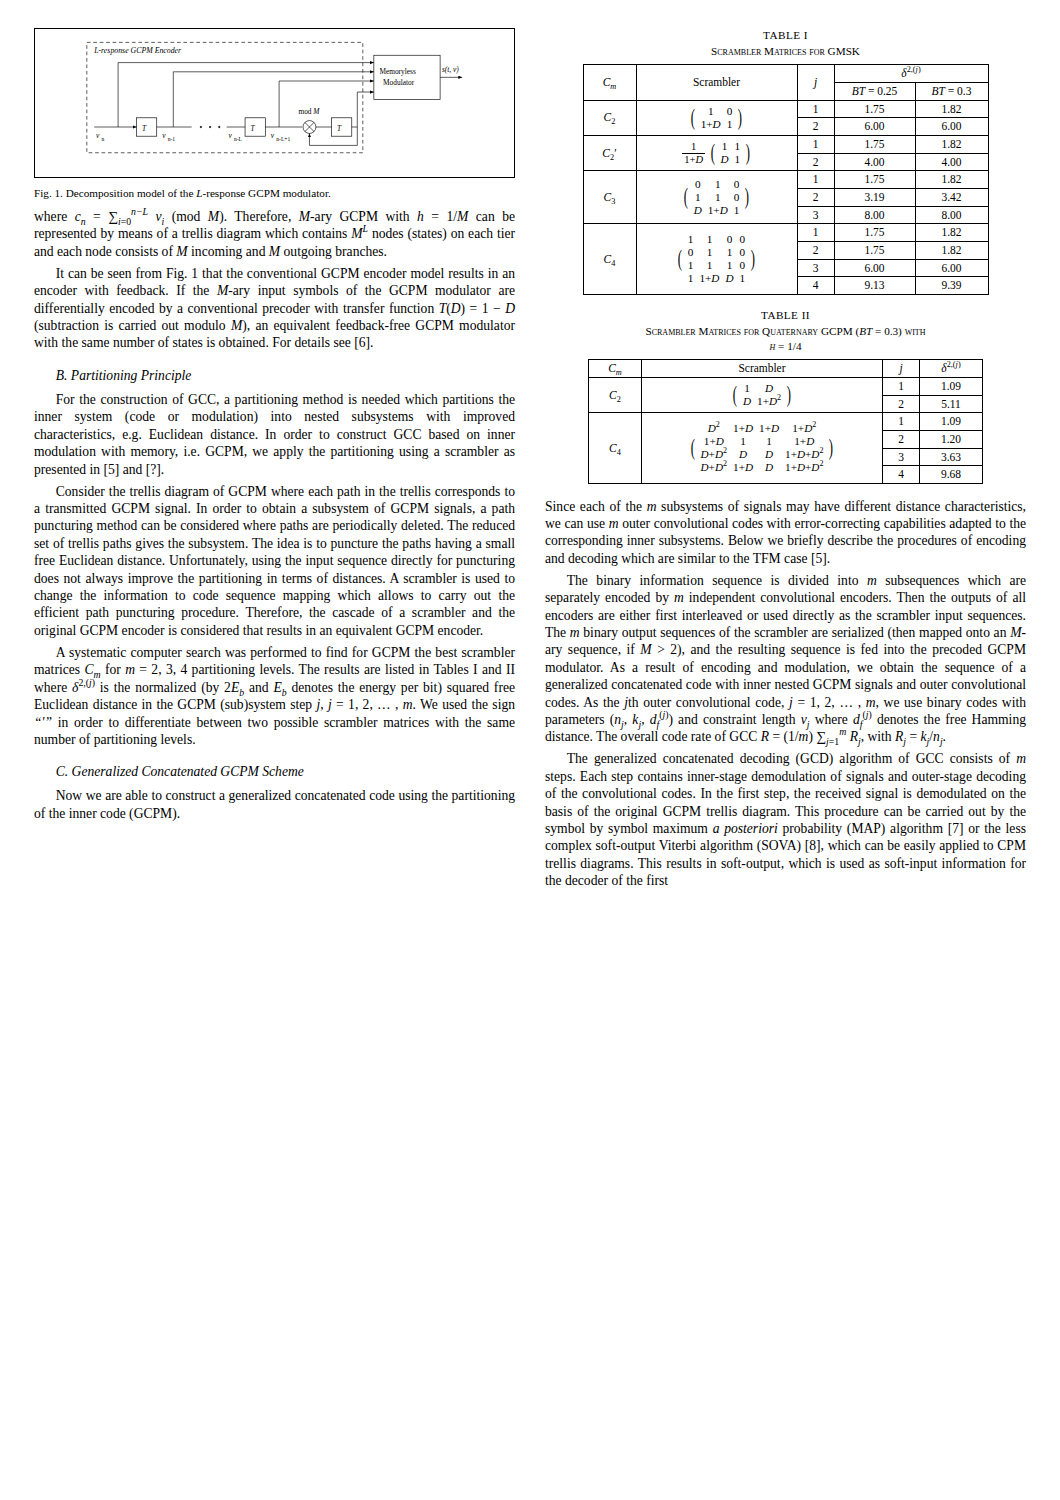L-response GCPM Encoder Memoryless Modulator s(t, v) v n T v n-1 T v n-L v n-L+1 mod M T
Fig. 1. Decomposition model of the L-response GCPM modulator.
where cn = ∑i=0n−L vi (mod M). Therefore, M-ary GCPM with h = 1/M can be represented by means of a trellis diagram which contains ML nodes (states) on each tier and each node consists of M incoming and M outgoing branches.
It can be seen from Fig. 1 that the conventional GCPM encoder model results in an encoder with feedback. If the M-ary input symbols of the GCPM modulator are differentially encoded by a conventional precoder with transfer function T(D) = 1 − D (subtraction is carried out modulo M), an equivalent feedback-free GCPM modulator with the same number of states is obtained. For details see [6].
B. Partitioning Principle
For the construction of GCC, a partitioning method is needed which partitions the inner system (code or modulation) into nested subsystems with improved characteristics, e.g. Euclidean distance. In order to construct GCC based on inner modulation with memory, i.e. GCPM, we apply the partitioning using a scrambler as presented in [5] and [?].
Consider the trellis diagram of GCPM where each path in the trellis corresponds to a transmitted GCPM signal. In order to obtain a subsystem of GCPM signals, a path puncturing method can be considered where paths are periodically deleted. The reduced set of trellis paths gives the subsystem. The idea is to puncture the paths having a small free Euclidean distance. Unfortunately, using the input sequence directly for puncturing does not always improve the partitioning in terms of distances. A scrambler is used to change the information to code sequence mapping which allows to carry out the efficient path puncturing procedure. Therefore, the cascade of a scrambler and the original GCPM encoder is considered that results in an equivalent GCPM encoder.
A systematic computer search was performed to find for GCPM the best scrambler matrices Cm for m = 2, 3, 4 partitioning levels. The results are listed in Tables I and II where δ2,(j) is the normalized (by 2Eb and Eb denotes the energy per bit) squared free Euclidean distance in the GCPM (sub)system step j, j = 1, 2, … , m. We used the sign “′” in order to differentiate between two possible scrambler matrices with the same number of partitioning levels.
C. Generalized Concatenated GCPM Scheme
Now we are able to construct a generalized concatenated code using the partitioning of the inner code (GCPM).
TABLE I
Scrambler Matrices for GMSK
| C m | Scrambler | j | δ 2,( j ) |
| --- | --- | --- | --- |
| BT = 0.25 | BT = 0.3 |
| C 2 | ( / 1 / 0 / / 1+ D / 1 / ) | 1 | 1.75 | 1.82 |
| 2 | 6.00 | 6.00 |
| C 2 ′ | 1 1+ D ( / 1 / 1 / / D / 1 / ) | 1 | 1.75 | 1.82 |
| 2 | 4.00 | 4.00 |
| C 3 | ( / 0 / 1 / 0 / / 1 / 1 / 0 / / D / 1+ D / 1 / ) | 1 | 1.75 | 1.82 |
| 2 | 3.19 | 3.42 |
| 3 | 8.00 | 8.00 |
| C 4 | ( / 1 / 1 / 0 / 0 / / 0 / 1 / 1 / 0 / / 1 / 1 / 1 / 0 / / 1 / 1+ D / D / 1 / ) | 1 | 1.75 | 1.82 |
| 2 | 1.75 | 1.82 |
| 3 | 6.00 | 6.00 |
| 4 | 9.13 | 9.39 |
TABLE II
Scrambler Matrices for Quaternary GCPM (BT = 0.3) with
h = 1/4
| C m | Scrambler | j | δ 2,( j ) |
| --- | --- | --- | --- |
| C 2 | ( / 1 / D / / D / 1+ D 2 / ) | 1 | 1.09 |
| 2 | 5.11 |
| C 4 | ( / D 2 / 1+ D / 1+ D / 1+ D 2 / / 1+ D / 1 / 1 / 1+ D / / D + D 2 / D / D / 1+ D + D 2 / / D + D 2 / 1+ D / D / 1+ D + D 2 / ) | 1 | 1.09 |
| 2 | 1.20 |
| 3 | 3.63 |
| 4 | 9.68 |
Since each of the m subsystems of signals may have different distance characteristics, we can use m outer convolutional codes with error-correcting capabilities adapted to the corresponding inner subsystems. Below we briefly describe the procedures of encoding and decoding which are similar to the TFM case [5].
The binary information sequence is divided into m subsequences which are separately encoded by m independent convolutional encoders. Then the outputs of all encoders are either first interleaved or used directly as the scrambler input sequences. The m binary output sequences of the scrambler are serialized (then mapped onto an M-ary sequence, if M > 2), and the resulting sequence is fed into the precoded GCPM modulator. As a result of encoding and modulation, we obtain the sequence of a generalized concatenated code with inner nested GCPM signals and outer convolutional codes. As the jth outer convolutional code, j = 1, 2, … , m, we use binary codes with parameters (nj, kj, df(j)) and constraint length νj where df(j) denotes the free Hamming distance. The overall code rate of GCC R = (1/m) ∑j=1m Rj, with Rj = kj/nj.
The generalized concatenated decoding (GCD) algorithm of GCC consists of m steps. Each step contains inner-stage demodulation of signals and outer-stage decoding of the convolutional codes. In the first step, the received signal is demodulated on the basis of the original GCPM trellis diagram. This procedure can be carried out by the symbol by symbol maximum a posteriori probability (MAP) algorithm [7] or the less complex soft-output Viterbi algorithm (SOVA) [8], which can be easily applied to CPM trellis diagrams. This results in soft-output, which is used as soft-input information for the decoder of the first